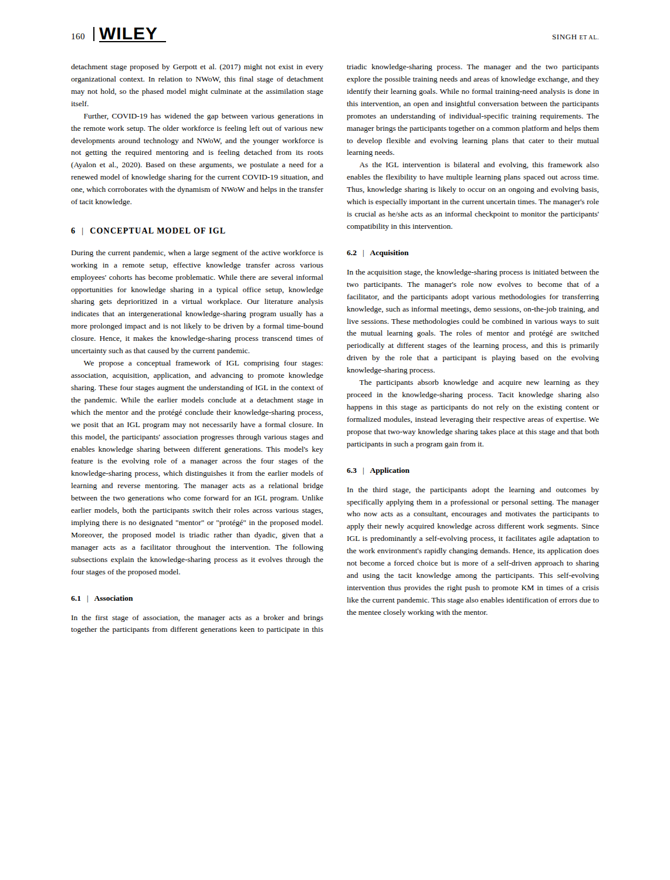160 WILEY
SINGH ET AL.
detachment stage proposed by Gerpott et al. (2017) might not exist in every organizational context. In relation to NWoW, this final stage of detachment may not hold, so the phased model might culminate at the assimilation stage itself.
Further, COVID-19 has widened the gap between various generations in the remote work setup. The older workforce is feeling left out of various new developments around technology and NWoW, and the younger workforce is not getting the required mentoring and is feeling detached from its roots (Ayalon et al., 2020). Based on these arguments, we postulate a need for a renewed model of knowledge sharing for the current COVID-19 situation, and one, which corroborates with the dynamism of NWoW and helps in the transfer of tacit knowledge.
6|CONCEPTUAL MODEL OF IGL
During the current pandemic, when a large segment of the active workforce is working in a remote setup, effective knowledge transfer across various employees' cohorts has become problematic. While there are several informal opportunities for knowledge sharing in a typical office setup, knowledge sharing gets deprioritized in a virtual workplace. Our literature analysis indicates that an intergenerational knowledge-sharing program usually has a more prolonged impact and is not likely to be driven by a formal time-bound closure. Hence, it makes the knowledge-sharing process transcend times of uncertainty such as that caused by the current pandemic.
We propose a conceptual framework of IGL comprising four stages: association, acquisition, application, and advancing to promote knowledge sharing. These four stages augment the understanding of IGL in the context of the pandemic. While the earlier models conclude at a detachment stage in which the mentor and the protégé conclude their knowledge-sharing process, we posit that an IGL program may not necessarily have a formal closure. In this model, the participants' association progresses through various stages and enables knowledge sharing between different generations. This model's key feature is the evolving role of a manager across the four stages of the knowledge-sharing process, which distinguishes it from the earlier models of learning and reverse mentoring. The manager acts as a relational bridge between the two generations who come forward for an IGL program. Unlike earlier models, both the participants switch their roles across various stages, implying there is no designated "mentor" or "protégé" in the proposed model. Moreover, the proposed model is triadic rather than dyadic, given that a manager acts as a facilitator throughout the intervention. The following subsections explain the knowledge-sharing process as it evolves through the four stages of the proposed model.
6.1|Association
In the first stage of association, the manager acts as a broker and brings together the participants from different generations keen to participate in this triadic knowledge-sharing process. The manager and the two participants explore the possible training needs and areas of knowledge exchange, and they identify their learning goals. While no formal training-need analysis is done in this intervention, an open and insightful conversation between the participants promotes an understanding of individual-specific training requirements. The manager brings the participants together on a common platform and helps them to develop flexible and evolving learning plans that cater to their mutual learning needs.
As the IGL intervention is bilateral and evolving, this framework also enables the flexibility to have multiple learning plans spaced out across time. Thus, knowledge sharing is likely to occur on an ongoing and evolving basis, which is especially important in the current uncertain times. The manager's role is crucial as he/she acts as an informal checkpoint to monitor the participants' compatibility in this intervention.
6.2|Acquisition
In the acquisition stage, the knowledge-sharing process is initiated between the two participants. The manager's role now evolves to become that of a facilitator, and the participants adopt various methodologies for transferring knowledge, such as informal meetings, demo sessions, on-the-job training, and live sessions. These methodologies could be combined in various ways to suit the mutual learning goals. The roles of mentor and protégé are switched periodically at different stages of the learning process, and this is primarily driven by the role that a participant is playing based on the evolving knowledge-sharing process.
The participants absorb knowledge and acquire new learning as they proceed in the knowledge-sharing process. Tacit knowledge sharing also happens in this stage as participants do not rely on the existing content or formalized modules, instead leveraging their respective areas of expertise. We propose that two-way knowledge sharing takes place at this stage and that both participants in such a program gain from it.
6.3|Application
In the third stage, the participants adopt the learning and outcomes by specifically applying them in a professional or personal setting. The manager who now acts as a consultant, encourages and motivates the participants to apply their newly acquired knowledge across different work segments. Since IGL is predominantly a self-evolving process, it facilitates agile adaptation to the work environment's rapidly changing demands. Hence, its application does not become a forced choice but is more of a self-driven approach to sharing and using the tacit knowledge among the participants. This self-evolving intervention thus provides the right push to promote KM in times of a crisis like the current pandemic. This stage also enables identification of errors due to the mentee closely working with the mentor.